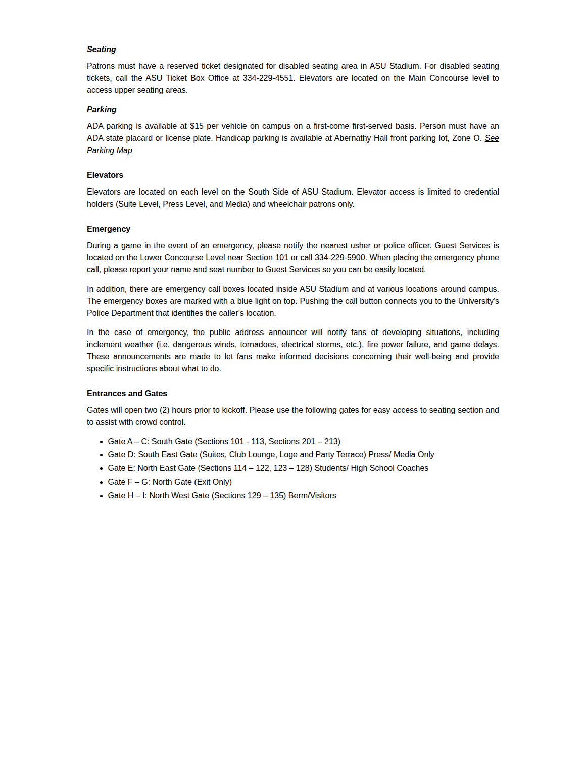Seating
Patrons must have a reserved ticket designated for disabled seating area in ASU Stadium. For disabled seating tickets, call the ASU Ticket Box Office at 334-229-4551. Elevators are located on the Main Concourse level to access upper seating areas.
Parking
ADA parking is available at $15 per vehicle on campus on a first-come first-served basis. Person must have an ADA state placard or license plate. Handicap parking is available at Abernathy Hall front parking lot, Zone O. See Parking Map
Elevators
Elevators are located on each level on the South Side of ASU Stadium. Elevator access is limited to credential holders (Suite Level, Press Level, and Media) and wheelchair patrons only.
Emergency
During a game in the event of an emergency, please notify the nearest usher or police officer. Guest Services is located on the Lower Concourse Level near Section 101 or call 334-229-5900. When placing the emergency phone call, please report your name and seat number to Guest Services so you can be easily located.
In addition, there are emergency call boxes located inside ASU Stadium and at various locations around campus. The emergency boxes are marked with a blue light on top. Pushing the call button connects you to the University's Police Department that identifies the caller's location.
In the case of emergency, the public address announcer will notify fans of developing situations, including inclement weather (i.e. dangerous winds, tornadoes, electrical storms, etc.), fire power failure, and game delays. These announcements are made to let fans make informed decisions concerning their well-being and provide specific instructions about what to do.
Entrances and Gates
Gates will open two (2) hours prior to kickoff. Please use the following gates for easy access to seating section and to assist with crowd control.
Gate A – C: South Gate (Sections 101 - 113, Sections 201 – 213)
Gate D: South East Gate (Suites, Club Lounge, Loge and Party Terrace) Press/ Media Only
Gate E: North East Gate (Sections 114 – 122, 123 – 128) Students/ High School Coaches
Gate F – G: North Gate (Exit Only)
Gate H – I: North West Gate (Sections 129 – 135) Berm/Visitors